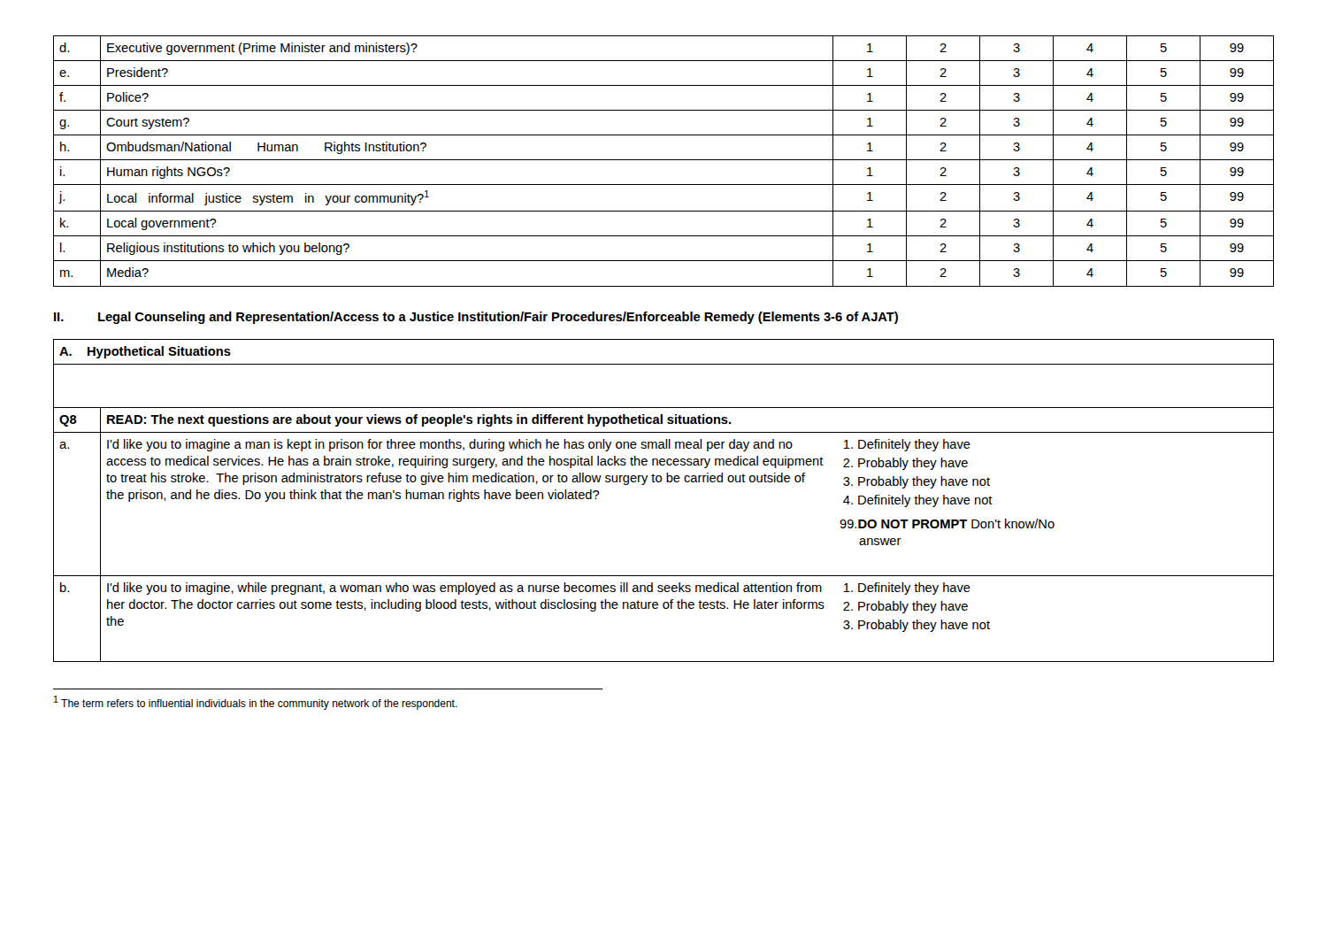| d. | Executive government (Prime Minister and ministers)? | 1 | 2 | 3 | 4 | 5 | 99 |
| e. | President? | 1 | 2 | 3 | 4 | 5 | 99 |
| f. | Police? | 1 | 2 | 3 | 4 | 5 | 99 |
| g. | Court system? | 1 | 2 | 3 | 4 | 5 | 99 |
| h. | Ombudsman/National Human Rights Institution? | 1 | 2 | 3 | 4 | 5 | 99 |
| i. | Human rights NGOs? | 1 | 2 | 3 | 4 | 5 | 99 |
| j. | Local informal justice system in your community? 1 | 1 | 2 | 3 | 4 | 5 | 99 |
| k. | Local government? | 1 | 2 | 3 | 4 | 5 | 99 |
| l. | Religious institutions to which you belong? | 1 | 2 | 3 | 4 | 5 | 99 |
| m. | Media? | 1 | 2 | 3 | 4 | 5 | 99 |
II. Legal Counseling and Representation/Access to a Justice Institution/Fair Procedures/Enforceable Remedy (Elements 3-6 of AJAT)
| A. Hypothetical Situations |
| Q8 | READ: The next questions are about your views of people's rights in different hypothetical situations. |
| a. | / I'd like you to imagine a man is kept in prison for three months, during which he has only one small meal per day and no access to medical services. He has a brain stroke, requiring surgery, and the hospital lacks the necessary medical equipment to treat his stroke. The prison administrators refuse to give him medication, or to allow surgery to be carried out outside of the prison, and he dies. Do you think that the man's human rights have been violated? / Definitely they have Probably they have Probably they have not Definitely they have not 99. DO NOT PROMPT Don't know/No answer / |
| b. | / I'd like you to imagine, while pregnant, a woman who was employed as a nurse becomes ill and seeks medical attention from her doctor. The doctor carries out some tests, including blood tests, without disclosing the nature of the tests. He later informs the / Definitely they have Probably they have Probably they have not / |
1 The term refers to influential individuals in the community network of the respondent.